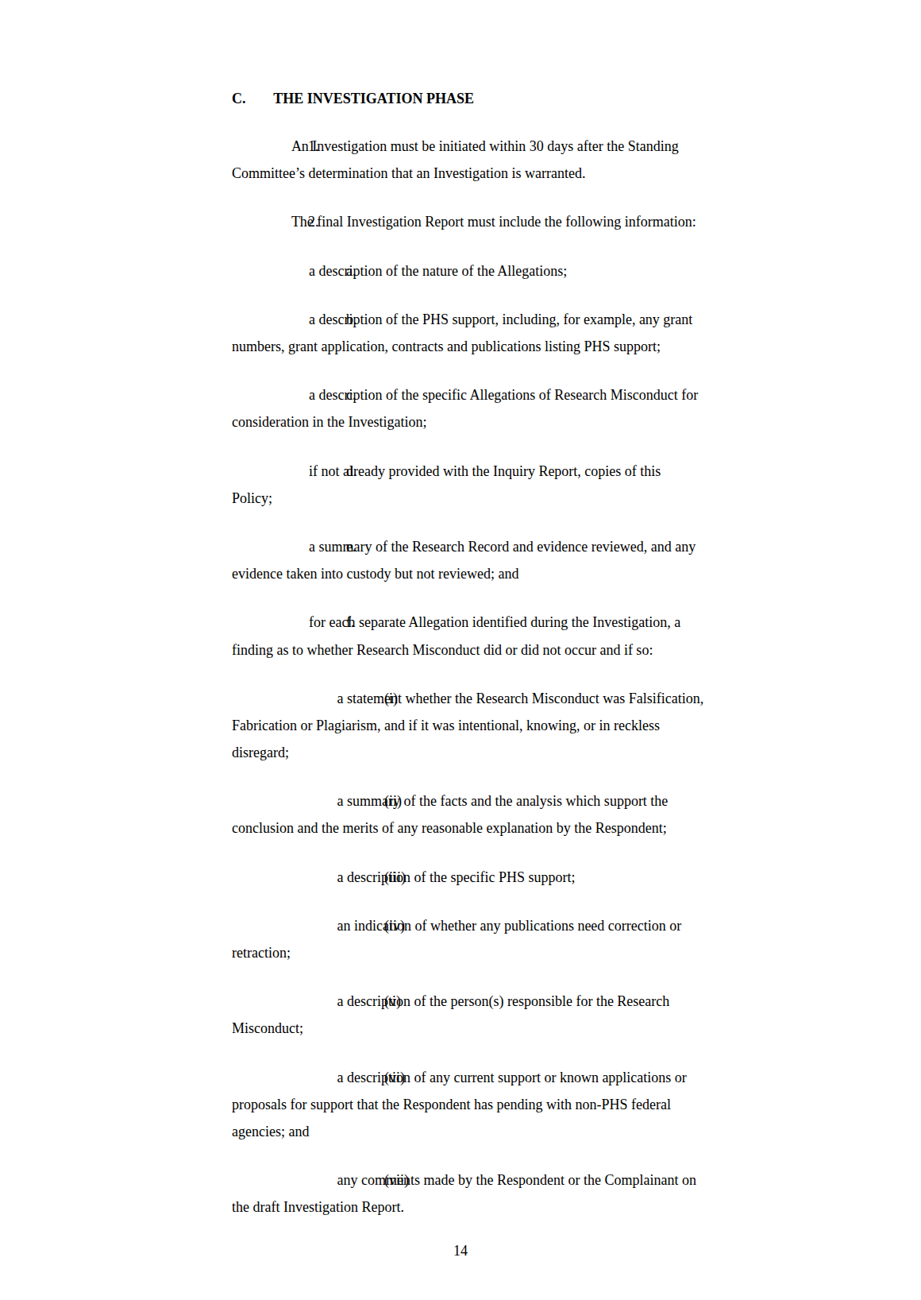C. THE INVESTIGATION PHASE
1. An Investigation must be initiated within 30 days after the Standing Committee’s determination that an Investigation is warranted.
2. The final Investigation Report must include the following information:
a. a description of the nature of the Allegations;
b. a description of the PHS support, including, for example, any grant numbers, grant application, contracts and publications listing PHS support;
c. a description of the specific Allegations of Research Misconduct for consideration in the Investigation;
d. if not already provided with the Inquiry Report, copies of this Policy;
e. a summary of the Research Record and evidence reviewed, and any evidence taken into custody but not reviewed; and
f. for each separate Allegation identified during the Investigation, a finding as to whether Research Misconduct did or did not occur and if so:
(i) a statement whether the Research Misconduct was Falsification, Fabrication or Plagiarism, and if it was intentional, knowing, or in reckless disregard;
(ii) a summary of the facts and the analysis which support the conclusion and the merits of any reasonable explanation by the Respondent;
(iii) a description of the specific PHS support;
(iv) an indication of whether any publications need correction or retraction;
(v) a description of the person(s) responsible for the Research Misconduct;
(vi) a description of any current support or known applications or proposals for support that the Respondent has pending with non-PHS federal agencies; and
(vii) any comments made by the Respondent or the Complainant on the draft Investigation Report.
14